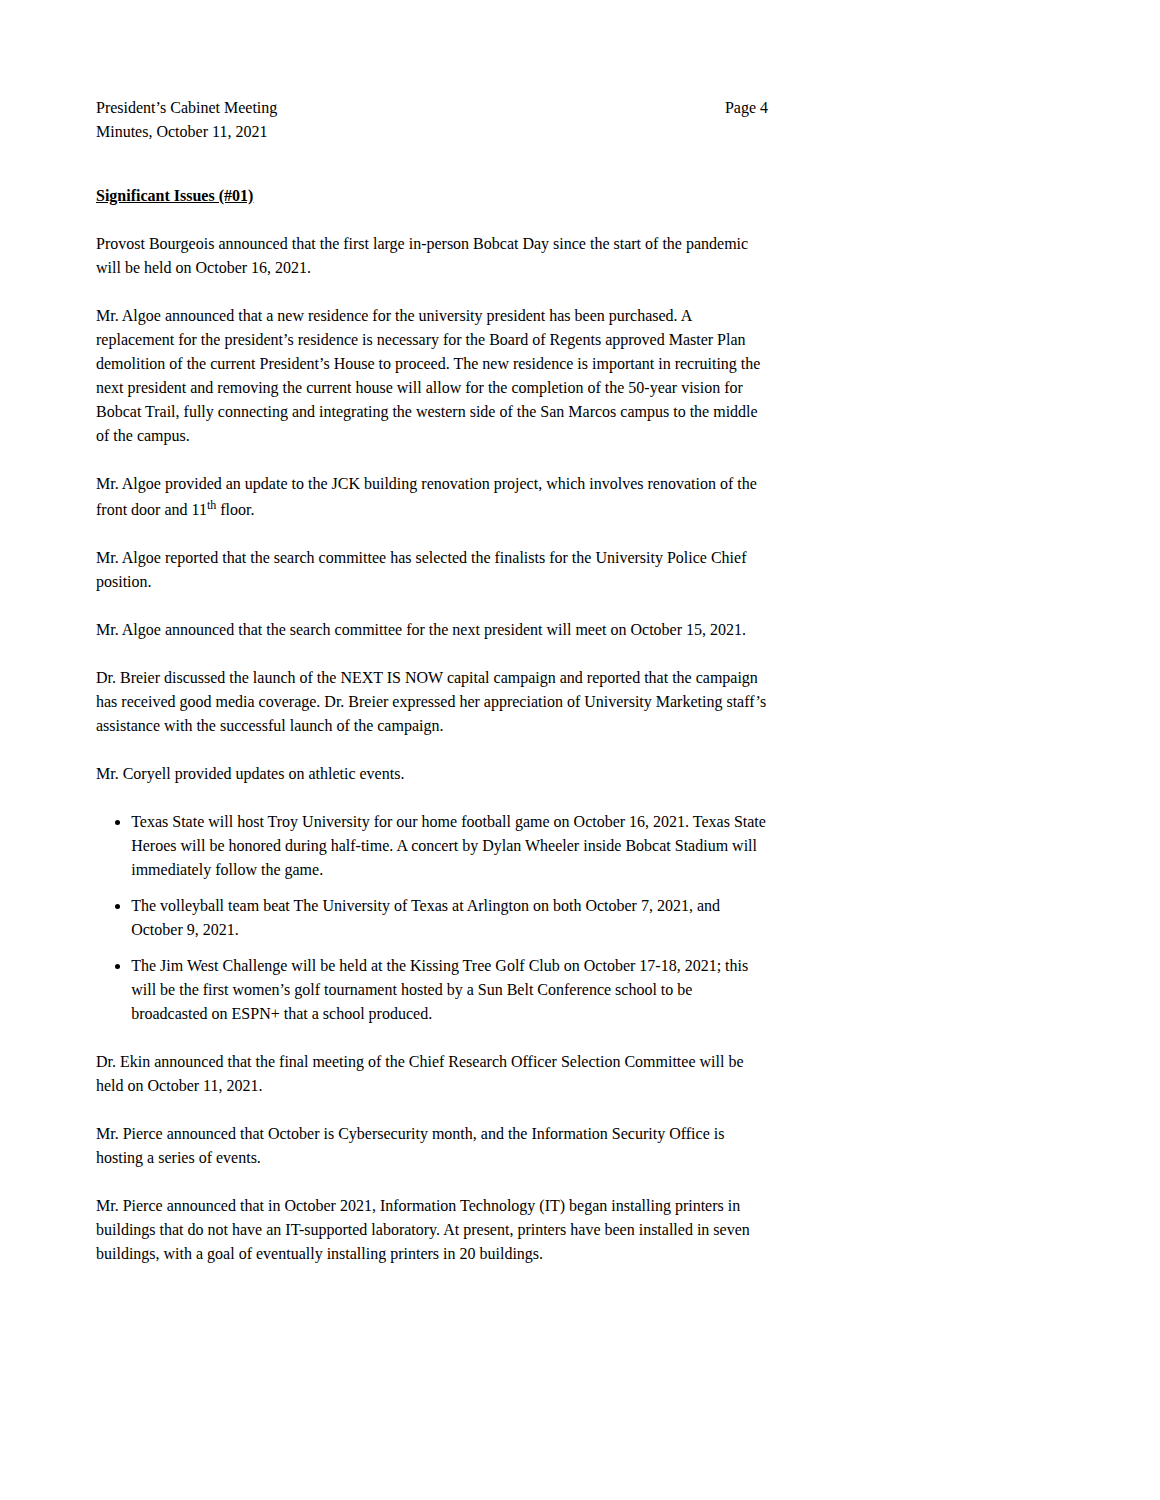President’s Cabinet Meeting
Minutes, October 11, 2021
Page 4
Significant Issues (#01)
Provost Bourgeois announced that the first large in-person Bobcat Day since the start of the pandemic will be held on October 16, 2021.
Mr. Algoe announced that a new residence for the university president has been purchased. A replacement for the president’s residence is necessary for the Board of Regents approved Master Plan demolition of the current President’s House to proceed. The new residence is important in recruiting the next president and removing the current house will allow for the completion of the 50-year vision for Bobcat Trail, fully connecting and integrating the western side of the San Marcos campus to the middle of the campus.
Mr. Algoe provided an update to the JCK building renovation project, which involves renovation of the front door and 11th floor.
Mr. Algoe reported that the search committee has selected the finalists for the University Police Chief position.
Mr. Algoe announced that the search committee for the next president will meet on October 15, 2021.
Dr. Breier discussed the launch of the NEXT IS NOW capital campaign and reported that the campaign has received good media coverage. Dr. Breier expressed her appreciation of University Marketing staff’s assistance with the successful launch of the campaign.
Mr. Coryell provided updates on athletic events.
Texas State will host Troy University for our home football game on October 16, 2021. Texas State Heroes will be honored during half-time. A concert by Dylan Wheeler inside Bobcat Stadium will immediately follow the game.
The volleyball team beat The University of Texas at Arlington on both October 7, 2021, and October 9, 2021.
The Jim West Challenge will be held at the Kissing Tree Golf Club on October 17-18, 2021; this will be the first women’s golf tournament hosted by a Sun Belt Conference school to be broadcasted on ESPN+ that a school produced.
Dr. Ekin announced that the final meeting of the Chief Research Officer Selection Committee will be held on October 11, 2021.
Mr. Pierce announced that October is Cybersecurity month, and the Information Security Office is hosting a series of events.
Mr. Pierce announced that in October 2021, Information Technology (IT) began installing printers in buildings that do not have an IT-supported laboratory. At present, printers have been installed in seven buildings, with a goal of eventually installing printers in 20 buildings.